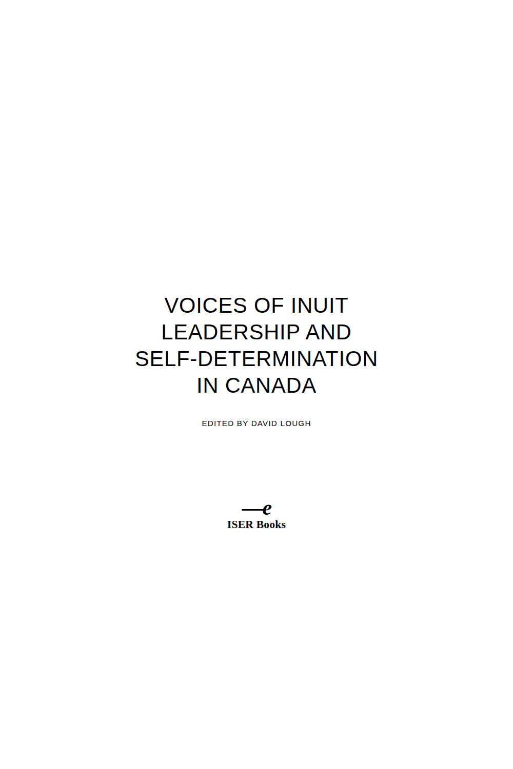Voices of Inuit
Leadership and
Self-Determination
in Canada
Edited by David Lough
—e ISER Books